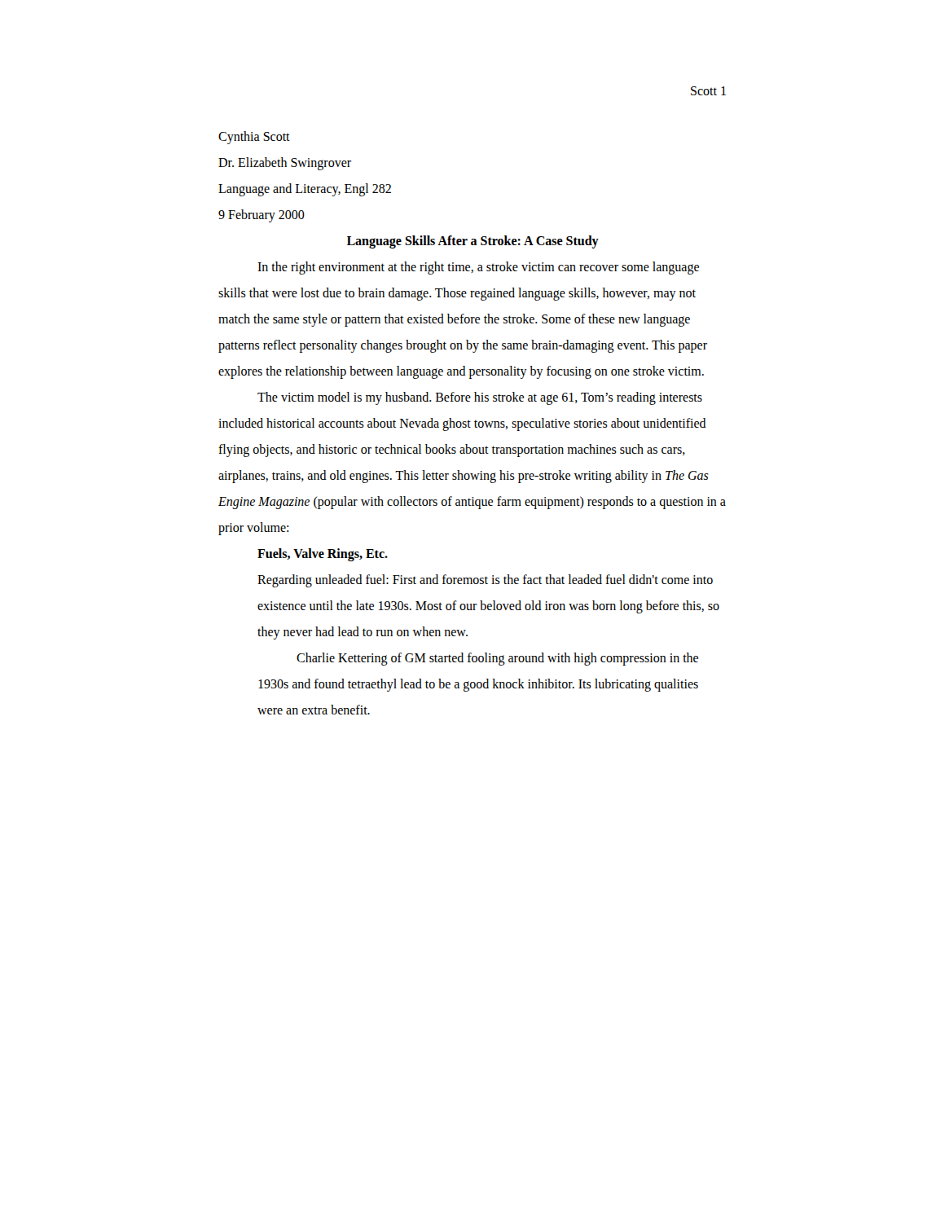Scott 1
Cynthia Scott
Dr. Elizabeth Swingrover
Language and Literacy, Engl 282
9 February 2000
Language Skills After a Stroke: A Case Study
In the right environment at the right time, a stroke victim can recover some language skills that were lost due to brain damage. Those regained language skills, however, may not match the same style or pattern that existed before the stroke. Some of these new language patterns reflect personality changes brought on by the same brain-damaging event. This paper explores the relationship between language and personality by focusing on one stroke victim.
The victim model is my husband. Before his stroke at age 61, Tom’s reading interests included historical accounts about Nevada ghost towns, speculative stories about unidentified flying objects, and historic or technical books about transportation machines such as cars, airplanes, trains, and old engines. This letter showing his pre-stroke writing ability in The Gas Engine Magazine (popular with collectors of antique farm equipment) responds to a question in a prior volume:
Fuels, Valve Rings, Etc.
Regarding unleaded fuel: First and foremost is the fact that leaded fuel didn't come into existence until the late 1930s. Most of our beloved old iron was born long before this, so they never had lead to run on when new.
Charlie Kettering of GM started fooling around with high compression in the 1930s and found tetraethyl lead to be a good knock inhibitor. Its lubricating qualities were an extra benefit.